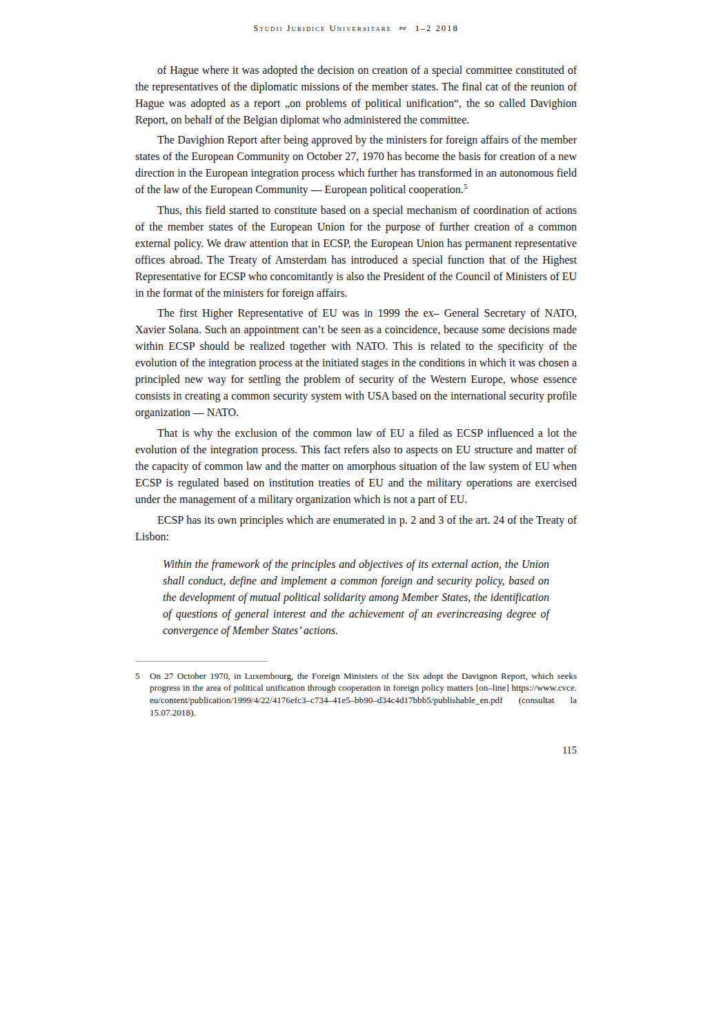Studii Juridice Universitare ∾ 1–2 2018
of Hague where it was adopted the decision on creation of a special committee constituted of the representatives of the diplomatic missions of the member states. The final cat of the reunion of Hague was adopted as a report „on problems of political unification“, the so called Davighion Report, on behalf of the Belgian diplomat who administered the committee.
The Davighion Report after being approved by the ministers for foreign affairs of the member states of the European Community on October 27, 1970 has become the basis for creation of a new direction in the European integration process which further has transformed in an autonomous field of the law of the European Community — European political cooperation.5
Thus, this field started to constitute based on a special mechanism of coordination of actions of the member states of the European Union for the purpose of further creation of a common external policy. We draw attention that in ECSP, the European Union has permanent representative offices abroad. The Treaty of Amsterdam has introduced a special function that of the Highest Representative for ECSP who concomitantly is also the President of the Council of Ministers of EU in the format of the ministers for foreign affairs.
The first Higher Representative of EU was in 1999 the ex– General Secretary of NATO, Xavier Solana. Such an appointment can’t be seen as a coincidence, because some decisions made within ECSP should be realized together with NATO. This is related to the specificity of the evolution of the integration process at the initiated stages in the conditions in which it was chosen a principled new way for settling the problem of security of the Western Europe, whose essence consists in creating a common security system with USA based on the international security profile organization — NATO.
That is why the exclusion of the common law of EU a filed as ECSP influenced a lot the evolution of the integration process. This fact refers also to aspects on EU structure and matter of the capacity of common law and the matter on amorphous situation of the law system of EU when ECSP is regulated based on institution treaties of EU and the military operations are exercised under the management of a military organization which is not a part of EU.
ECSP has its own principles which are enumerated in p. 2 and 3 of the art. 24 of the Treaty of Lisbon:
Within the framework of the principles and objectives of its external action, the Union shall conduct, define and implement a common foreign and security policy, based on the development of mutual political solidarity among Member States, the identification of questions of general interest and the achievement of an everincreasing degree of convergence of Member States’ actions.
5 On 27 October 1970, in Luxembourg, the Foreign Ministers of the Six adopt the Davignon Report, which seeks progress in the area of political unification through cooperation in foreign policy matters [on–line] https://www.cvce.eu/content/publication/1999/4/22/4176efc3–c734–41e5–bb90–d34c4d17bbb5/publishable_en.pdf (consultat la 15.07.2018).
115